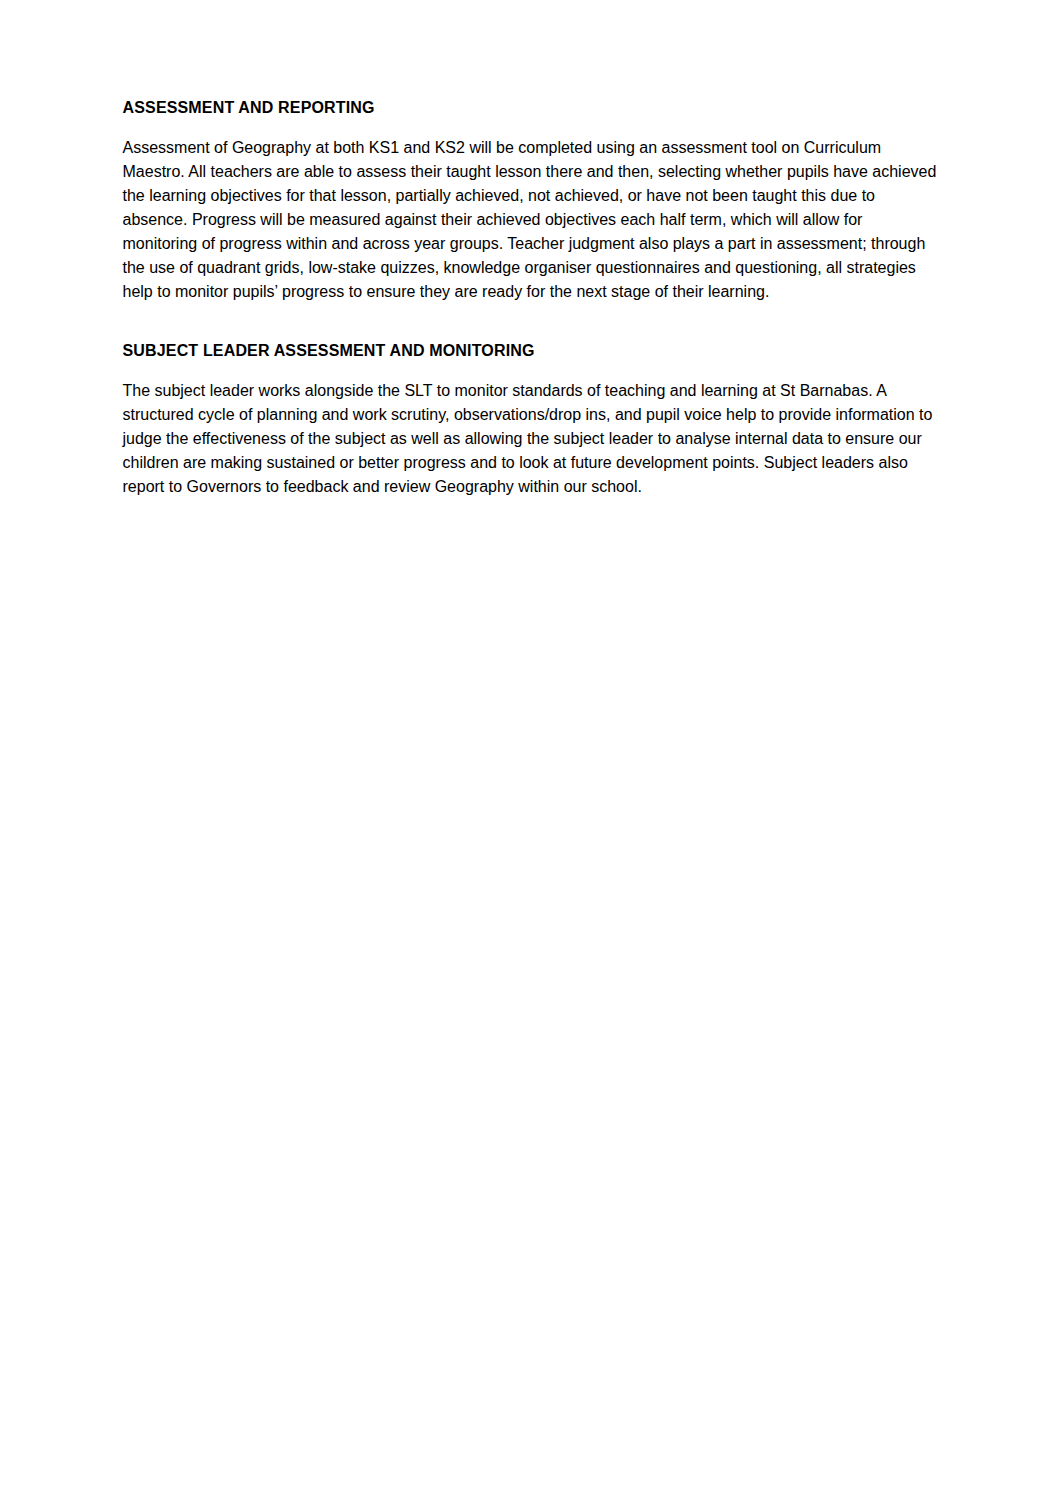Assessment and Reporting
Assessment of Geography at both KS1 and KS2 will be completed using an assessment tool on Curriculum Maestro. All teachers are able to assess their taught lesson there and then, selecting whether pupils have achieved the learning objectives for that lesson, partially achieved, not achieved, or have not been taught this due to absence. Progress will be measured against their achieved objectives each half term, which will allow for monitoring of progress within and across year groups. Teacher judgment also plays a part in assessment; through the use of quadrant grids, low-stake quizzes, knowledge organiser questionnaires and questioning, all strategies help to monitor pupils’ progress to ensure they are ready for the next stage of their learning.
Subject Leader Assessment and Monitoring
The subject leader works alongside the SLT to monitor standards of teaching and learning at St Barnabas. A structured cycle of planning and work scrutiny, observations/drop ins, and pupil voice help to provide information to judge the effectiveness of the subject as well as allowing the subject leader to analyse internal data to ensure our children are making sustained or better progress and to look at future development points. Subject leaders also report to Governors to feedback and review Geography within our school.